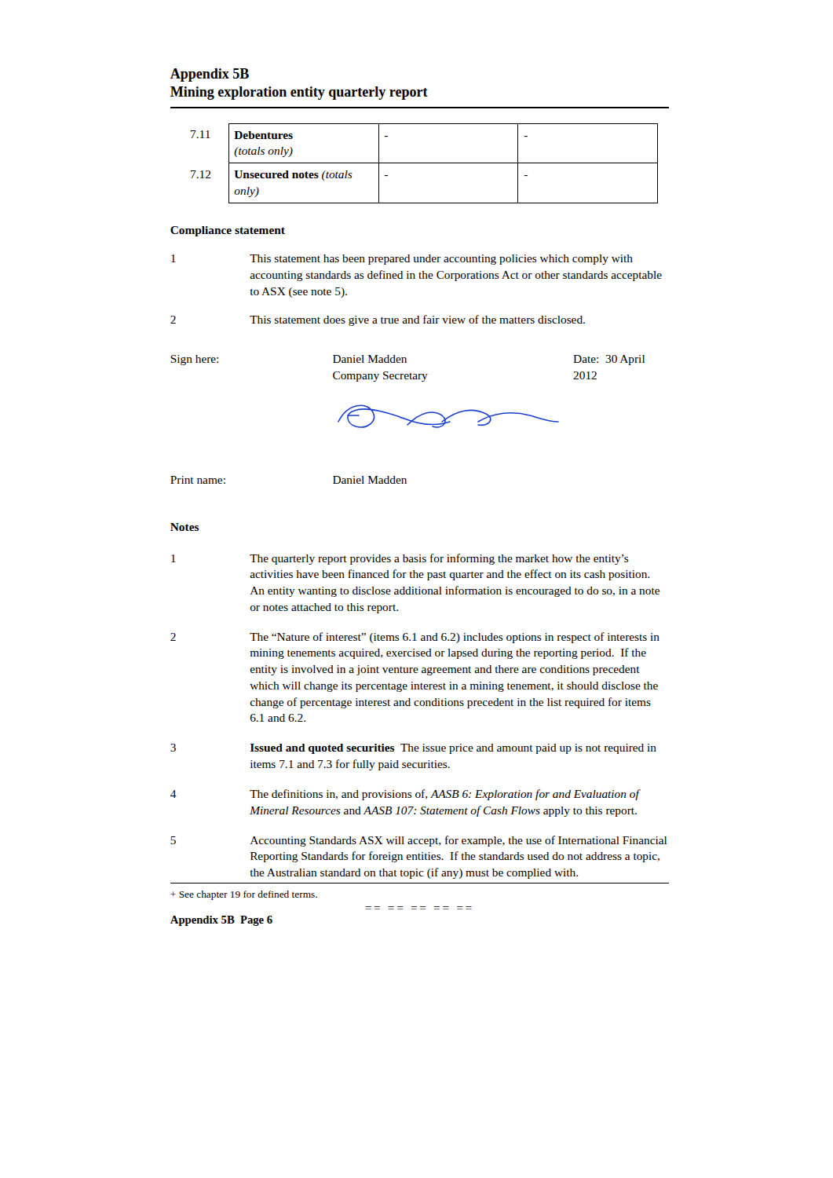Appendix 5B
Mining exploration entity quarterly report
| 7.11 | Debentures (totals only) | - | - | |
| 7.12 | Unsecured notes (totals only) | - | - | |
Compliance statement
1
This statement has been prepared under accounting policies which comply with accounting standards as defined in the Corporations Act or other standards acceptable to ASX (see note 5).
2
This statement does give a true and fair view of the matters disclosed.
Sign here:
Daniel Madden
Company Secretary
Date: 30 April 2012
Print name:
Daniel Madden
Notes
1
The quarterly report provides a basis for informing the market how the entity’s activities have been financed for the past quarter and the effect on its cash position. An entity wanting to disclose additional information is encouraged to do so, in a note or notes attached to this report.
2
The “Nature of interest” (items 6.1 and 6.2) includes options in respect of interests in mining tenements acquired, exercised or lapsed during the reporting period. If the entity is involved in a joint venture agreement and there are conditions precedent which will change its percentage interest in a mining tenement, it should disclose the change of percentage interest and conditions precedent in the list required for items 6.1 and 6.2.
3
Issued and quoted securities The issue price and amount paid up is not required in items 7.1 and 7.3 for fully paid securities.
4
The definitions in, and provisions of, AASB 6: Exploration for and Evaluation of Mineral Resources and AASB 107: Statement of Cash Flows apply to this report.
5
Accounting Standards ASX will accept, for example, the use of International Financial Reporting Standards for foreign entities. If the standards used do not address a topic, the Australian standard on that topic (if any) must be complied with.
== == == == ==
+ See chapter 19 for defined terms.
Appendix 5B Page 6